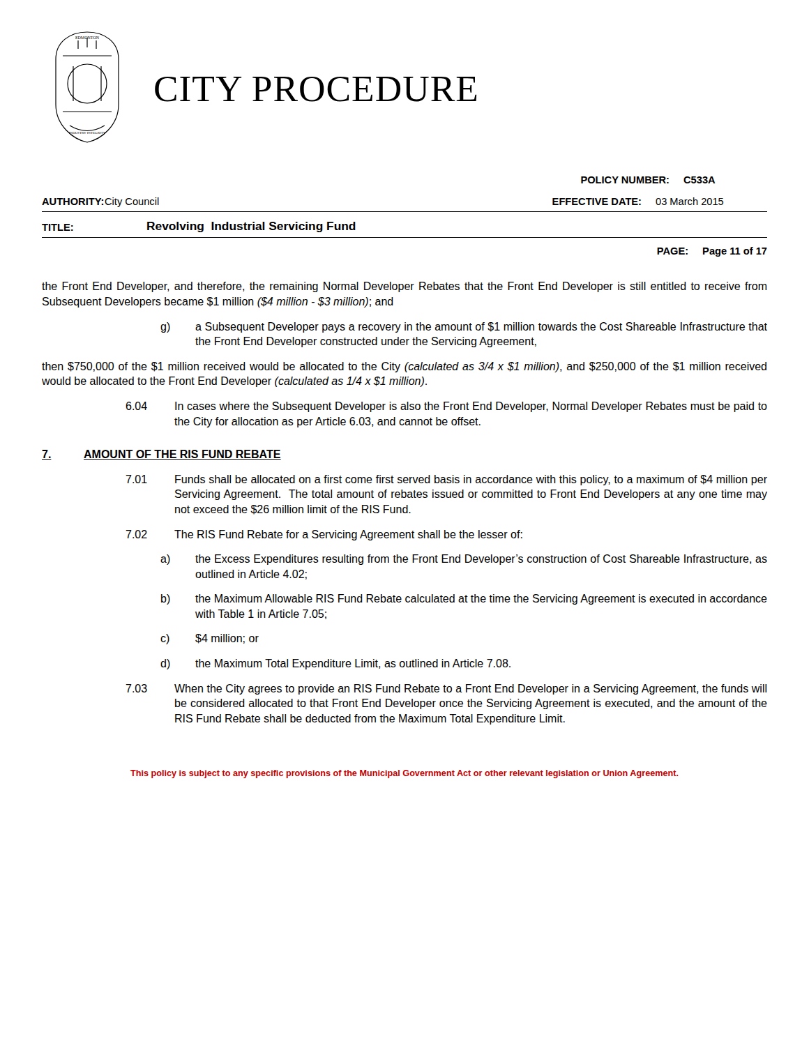CITY PROCEDURE
| | POLICY NUMBER: | C533A |
| AUTHORITY: | City Council | EFFECTIVE DATE: | 03 March 2015 |
| TITLE: | Revolving Industrial Servicing Fund |
PAGE: Page 11 of 17
the Front End Developer, and therefore, the remaining Normal Developer Rebates that the Front End Developer is still entitled to receive from Subsequent Developers became $1 million ($4 million - $3 million); and
g)
a Subsequent Developer pays a recovery in the amount of $1 million towards the Cost Shareable Infrastructure that the Front End Developer constructed under the Servicing Agreement,
then $750,000 of the $1 million received would be allocated to the City (calculated as 3/4 x $1 million), and $250,000 of the $1 million received would be allocated to the Front End Developer (calculated as 1/4 x $1 million).
6.04
In cases where the Subsequent Developer is also the Front End Developer, Normal Developer Rebates must be paid to the City for allocation as per Article 6.03, and cannot be offset.
7. AMOUNT OF THE RIS FUND REBATE
7.01
Funds shall be allocated on a first come first served basis in accordance with this policy, to a maximum of $4 million per Servicing Agreement. The total amount of rebates issued or committed to Front End Developers at any one time may not exceed the $26 million limit of the RIS Fund.
7.02
The RIS Fund Rebate for a Servicing Agreement shall be the lesser of:
a)
the Excess Expenditures resulting from the Front End Developer’s construction of Cost Shareable Infrastructure, as outlined in Article 4.02;
b)
the Maximum Allowable RIS Fund Rebate calculated at the time the Servicing Agreement is executed in accordance with Table 1 in Article 7.05;
c)
$4 million; or
d)
the Maximum Total Expenditure Limit, as outlined in Article 7.08.
7.03
When the City agrees to provide an RIS Fund Rebate to a Front End Developer in a Servicing Agreement, the funds will be considered allocated to that Front End Developer once the Servicing Agreement is executed, and the amount of the RIS Fund Rebate shall be deducted from the Maximum Total Expenditure Limit.
This policy is subject to any specific provisions of the Municipal Government Act or other relevant legislation or Union Agreement.